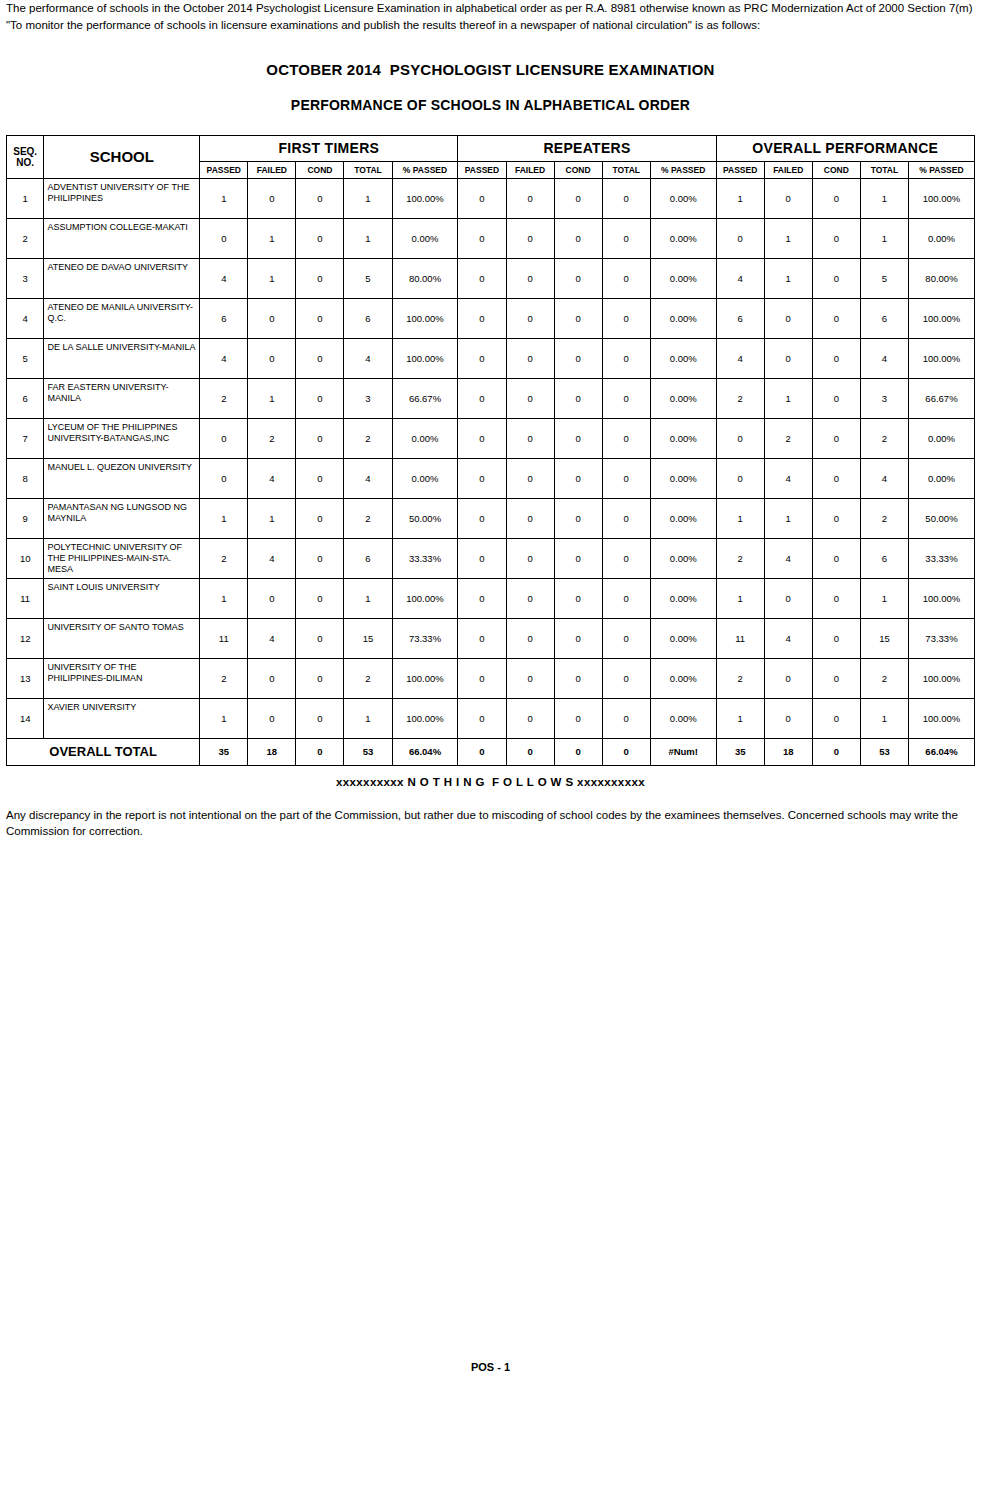The performance of schools in the October 2014 Psychologist Licensure Examination in alphabetical order as per R.A. 8981 otherwise known as PRC Modernization Act of 2000 Section 7(m) "To monitor the performance of schools in licensure examinations and publish the results thereof in a newspaper of national circulation" is as follows:
OCTOBER 2014 PSYCHOLOGIST LICENSURE EXAMINATION
PERFORMANCE OF SCHOOLS IN ALPHABETICAL ORDER
| SEQ. NO. | SCHOOL | FIRST TIMERS | REPEATERS | OVERALL PERFORMANCE |
| --- | --- | --- | --- | --- |
| PASSED | FAILED | COND | TOTAL | % PASSED | PASSED | FAILED | COND | TOTAL | % PASSED | PASSED | FAILED | COND | TOTAL | % PASSED |
| 1 | ADVENTIST UNIVERSITY OF THE PHILIPPINES | 1 | 0 | 0 | 1 | 100.00% | 0 | 0 | 0 | 0 | 0.00% | 1 | 0 | 0 | 1 | 100.00% |
| 2 | ASSUMPTION COLLEGE-MAKATI | 0 | 1 | 0 | 1 | 0.00% | 0 | 0 | 0 | 0 | 0.00% | 0 | 1 | 0 | 1 | 0.00% |
| 3 | ATENEO DE DAVAO UNIVERSITY | 4 | 1 | 0 | 5 | 80.00% | 0 | 0 | 0 | 0 | 0.00% | 4 | 1 | 0 | 5 | 80.00% |
| 4 | ATENEO DE MANILA UNIVERSITY-Q.C. | 6 | 0 | 0 | 6 | 100.00% | 0 | 0 | 0 | 0 | 0.00% | 6 | 0 | 0 | 6 | 100.00% |
| 5 | DE LA SALLE UNIVERSITY-MANILA | 4 | 0 | 0 | 4 | 100.00% | 0 | 0 | 0 | 0 | 0.00% | 4 | 0 | 0 | 4 | 100.00% |
| 6 | FAR EASTERN UNIVERSITY-MANILA | 2 | 1 | 0 | 3 | 66.67% | 0 | 0 | 0 | 0 | 0.00% | 2 | 1 | 0 | 3 | 66.67% |
| 7 | LYCEUM OF THE PHILIPPINES UNIVERSITY-BATANGAS,INC | 0 | 2 | 0 | 2 | 0.00% | 0 | 0 | 0 | 0 | 0.00% | 0 | 2 | 0 | 2 | 0.00% |
| 8 | MANUEL L. QUEZON UNIVERSITY | 0 | 4 | 0 | 4 | 0.00% | 0 | 0 | 0 | 0 | 0.00% | 0 | 4 | 0 | 4 | 0.00% |
| 9 | PAMANTASAN NG LUNGSOD NG MAYNILA | 1 | 1 | 0 | 2 | 50.00% | 0 | 0 | 0 | 0 | 0.00% | 1 | 1 | 0 | 2 | 50.00% |
| 10 | POLYTECHNIC UNIVERSITY OF THE PHILIPPINES-MAIN-STA. MESA | 2 | 4 | 0 | 6 | 33.33% | 0 | 0 | 0 | 0 | 0.00% | 2 | 4 | 0 | 6 | 33.33% |
| 11 | SAINT LOUIS UNIVERSITY | 1 | 0 | 0 | 1 | 100.00% | 0 | 0 | 0 | 0 | 0.00% | 1 | 0 | 0 | 1 | 100.00% |
| 12 | UNIVERSITY OF SANTO TOMAS | 11 | 4 | 0 | 15 | 73.33% | 0 | 0 | 0 | 0 | 0.00% | 11 | 4 | 0 | 15 | 73.33% |
| 13 | UNIVERSITY OF THE PHILIPPINES-DILIMAN | 2 | 0 | 0 | 2 | 100.00% | 0 | 0 | 0 | 0 | 0.00% | 2 | 0 | 0 | 2 | 100.00% |
| 14 | XAVIER UNIVERSITY | 1 | 0 | 0 | 1 | 100.00% | 0 | 0 | 0 | 0 | 0.00% | 1 | 0 | 0 | 1 | 100.00% |
| OVERALL TOTAL | 35 | 18 | 0 | 53 | 66.04% | 0 | 0 | 0 | 0 | #Num! | 35 | 18 | 0 | 53 | 66.04% |
xxxxxxxxxx N O T H I N G F O L L O W S xxxxxxxxxx
Any discrepancy in the report is not intentional on the part of the Commission, but rather due to miscoding of school codes by the examinees themselves. Concerned schools may write the Commission for correction.
POS - 1